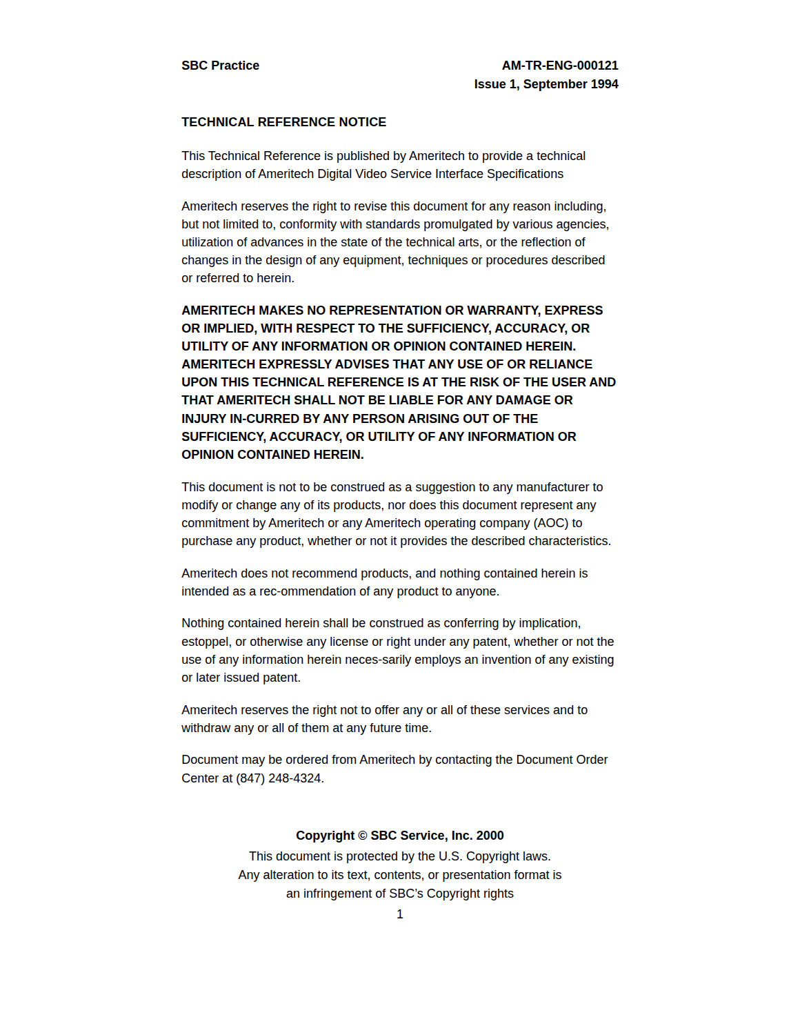SBC Practice
AM-TR-ENG-000121
Issue 1, September 1994
TECHNICAL REFERENCE NOTICE
This Technical Reference is published by Ameritech to provide a technical description of Ameritech Digital Video Service Interface Specifications
Ameritech reserves the right to revise this document for any reason including, but not limited to, conformity with standards promulgated by various agencies, utilization of advances in the state of the technical arts, or the reflection of changes in the design of any equipment, techniques or procedures described or referred to herein.
AMERITECH MAKES NO REPRESENTATION OR WARRANTY, EXPRESS OR IMPLIED, WITH RESPECT TO THE SUFFICIENCY, ACCURACY, OR UTILITY OF ANY INFORMATION OR OPINION CONTAINED HEREIN. AMERITECH EXPRESSLY ADVISES THAT ANY USE OF OR RELIANCE UPON THIS TECHNICAL REFERENCE IS AT THE RISK OF THE USER AND THAT AMERITECH SHALL NOT BE LIABLE FOR ANY DAMAGE OR INJURY IN-CURRED BY ANY PERSON ARISING OUT OF THE SUFFICIENCY, ACCURACY, OR UTILITY OF ANY INFORMATION OR OPINION CONTAINED HEREIN.
This document is not to be construed as a suggestion to any manufacturer to modify or change any of its products, nor does this document represent any commitment by Ameritech or any Ameritech operating company (AOC) to purchase any product, whether or not it provides the described characteristics.
Ameritech does not recommend products, and nothing contained herein is intended as a rec-ommendation of any product to anyone.
Nothing contained herein shall be construed as conferring by implication, estoppel, or otherwise any license or right under any patent, whether or not the use of any information herein neces-sarily employs an invention of any existing or later issued patent.
Ameritech reserves the right not to offer any or all of these services and to withdraw any or all of them at any future time.
Document may be ordered from Ameritech by contacting the Document Order Center at (847) 248-4324.
Copyright © SBC Service, Inc. 2000
This document is protected by the U.S. Copyright laws.
Any alteration to its text, contents, or presentation format is
an infringement of SBC’s Copyright rights
1